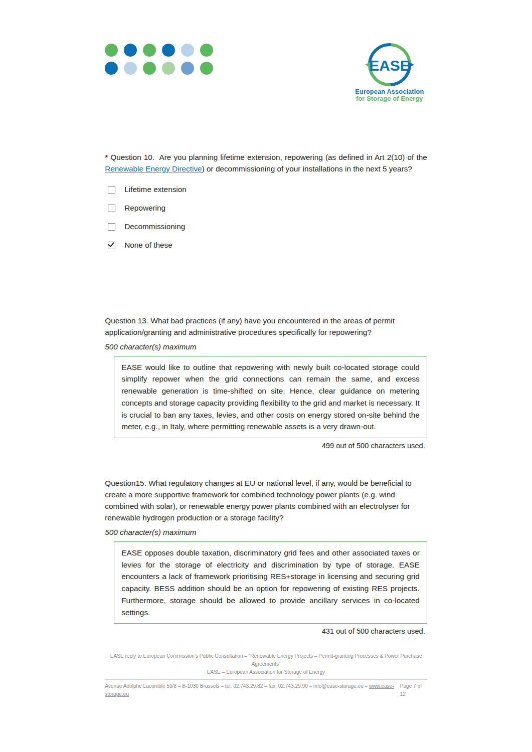EASE
European Association
for Storage of Energy
* Question 10. Are you planning lifetime extension, repowering (as defined in Art 2(10) of the Renewable Energy Directive) or decommissioning of your installations in the next 5 years?
Lifetime extension
Repowering
Decommissioning
None of these
Question 13. What bad practices (if any) have you encountered in the areas of permit application/granting and administrative procedures specifically for repowering?
500 character(s) maximum
EASE would like to outline that repowering with newly built co-located storage could simplify repower when the grid connections can remain the same, and excess renewable generation is time-shifted on site. Hence, clear guidance on metering concepts and storage capacity providing flexibility to the grid and market is necessary. It is crucial to ban any taxes, levies, and other costs on energy stored on-site behind the meter, e.g., in Italy, where permitting renewable assets is a very drawn-out.
499 out of 500 characters used.
Question15. What regulatory changes at EU or national level, if any, would be beneficial to create a more supportive framework for combined technology power plants (e.g. wind combined with solar), or renewable energy power plants combined with an electrolyser for renewable hydrogen production or a storage facility?
500 character(s) maximum
EASE opposes double taxation, discriminatory grid fees and other associated taxes or levies for the storage of electricity and discrimination by type of storage. EASE encounters a lack of framework prioritising RES+storage in licensing and securing grid capacity. BESS addition should be an option for repowering of existing RES projects. Furthermore, storage should be allowed to provide ancillary services in co-located settings.
431 out of 500 characters used.
EASE reply to European Commission’s Public Consultation – “Renewable Energy Projects – Permit-granting Processes & Power Purchase Agreements”
EASE – European Association for Storage of Energy
Avenue Adolphe Lacomblé 59/8 – B-1030 Brussels – tel: 02.743.29.82 – fax: 02.743.29.90 – info@ease-storage.eu – www.ease-storage.eu Page 7 of 12